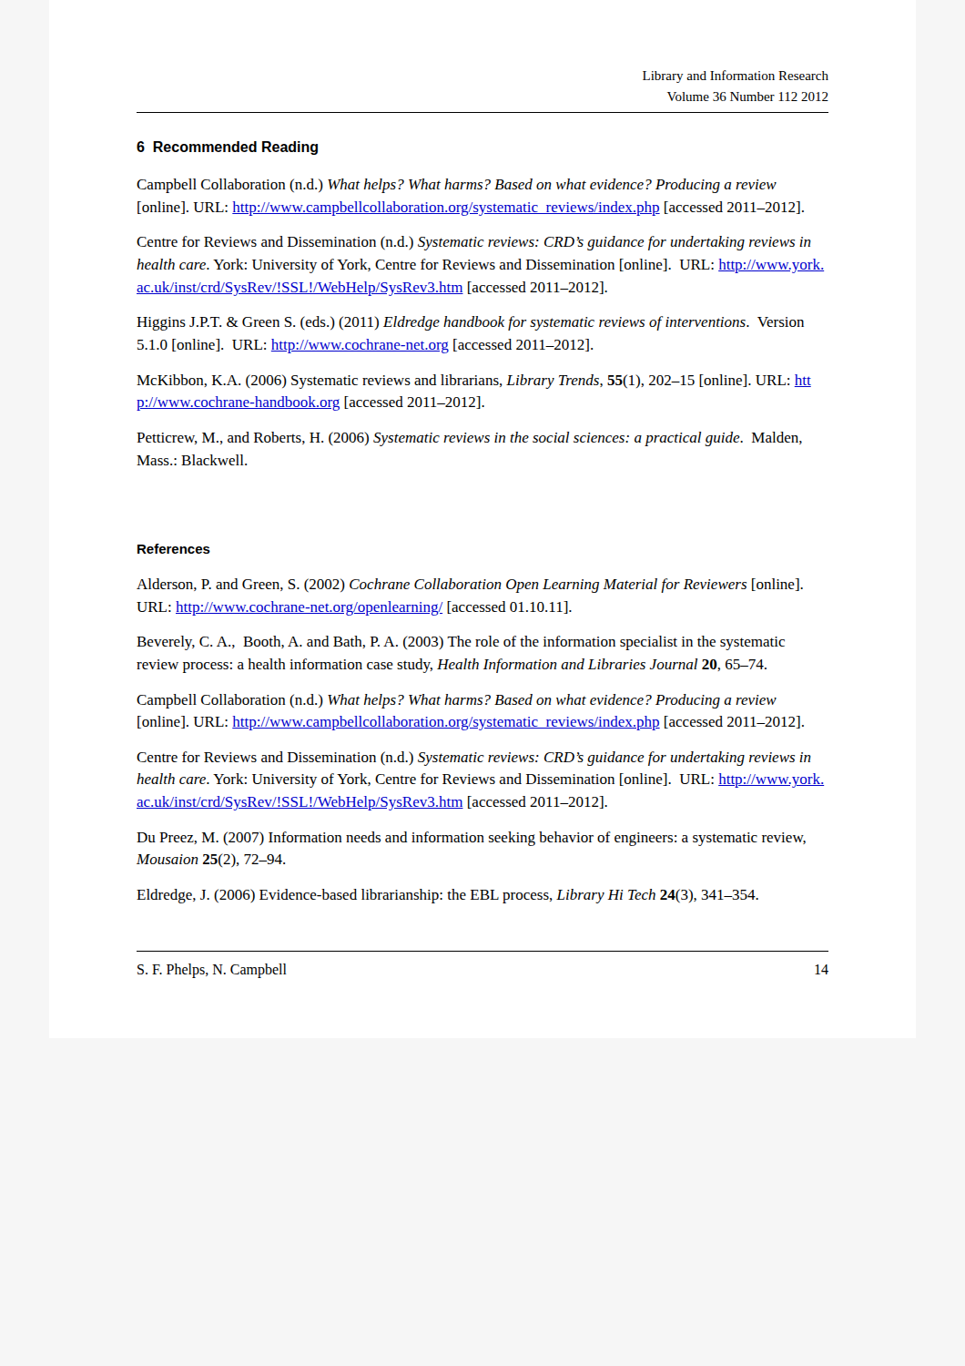Library and Information Research
Volume 36 Number 112 2012
6 Recommended Reading
Campbell Collaboration (n.d.) What helps? What harms? Based on what evidence? Producing a review [online]. URL: http://www.campbellcollaboration.org/systematic_reviews/index.php [accessed 2011–2012].
Centre for Reviews and Dissemination (n.d.) Systematic reviews: CRD’s guidance for undertaking reviews in health care. York: University of York, Centre for Reviews and Dissemination [online]. URL: http://www.york.ac.uk/inst/crd/SysRev/!SSL!/WebHelp/SysRev3.htm [accessed 2011–2012].
Higgins J.P.T. & Green S. (eds.) (2011) Eldredge handbook for systematic reviews of interventions. Version 5.1.0 [online]. URL: http://www.cochrane-net.org [accessed 2011–2012].
McKibbon, K.A. (2006) Systematic reviews and librarians, Library Trends, 55(1), 202–15 [online]. URL: http://www.cochrane-handbook.org [accessed 2011–2012].
Petticrew, M., and Roberts, H. (2006) Systematic reviews in the social sciences: a practical guide. Malden, Mass.: Blackwell.
References
Alderson, P. and Green, S. (2002) Cochrane Collaboration Open Learning Material for Reviewers [online]. URL: http://www.cochrane-net.org/openlearning/ [accessed 01.10.11].
Beverely, C. A., Booth, A. and Bath, P. A. (2003) The role of the information specialist in the systematic review process: a health information case study, Health Information and Libraries Journal 20, 65–74.
Campbell Collaboration (n.d.) What helps? What harms? Based on what evidence? Producing a review [online]. URL: http://www.campbellcollaboration.org/systematic_reviews/index.php [accessed 2011–2012].
Centre for Reviews and Dissemination (n.d.) Systematic reviews: CRD’s guidance for undertaking reviews in health care. York: University of York, Centre for Reviews and Dissemination [online]. URL: http://www.york.ac.uk/inst/crd/SysRev/!SSL!/WebHelp/SysRev3.htm [accessed 2011–2012].
Du Preez, M. (2007) Information needs and information seeking behavior of engineers: a systematic review, Mousaion 25(2), 72–94.
Eldredge, J. (2006) Evidence-based librarianship: the EBL process, Library Hi Tech 24(3), 341–354.
S. F. Phelps, N. Campbell 14